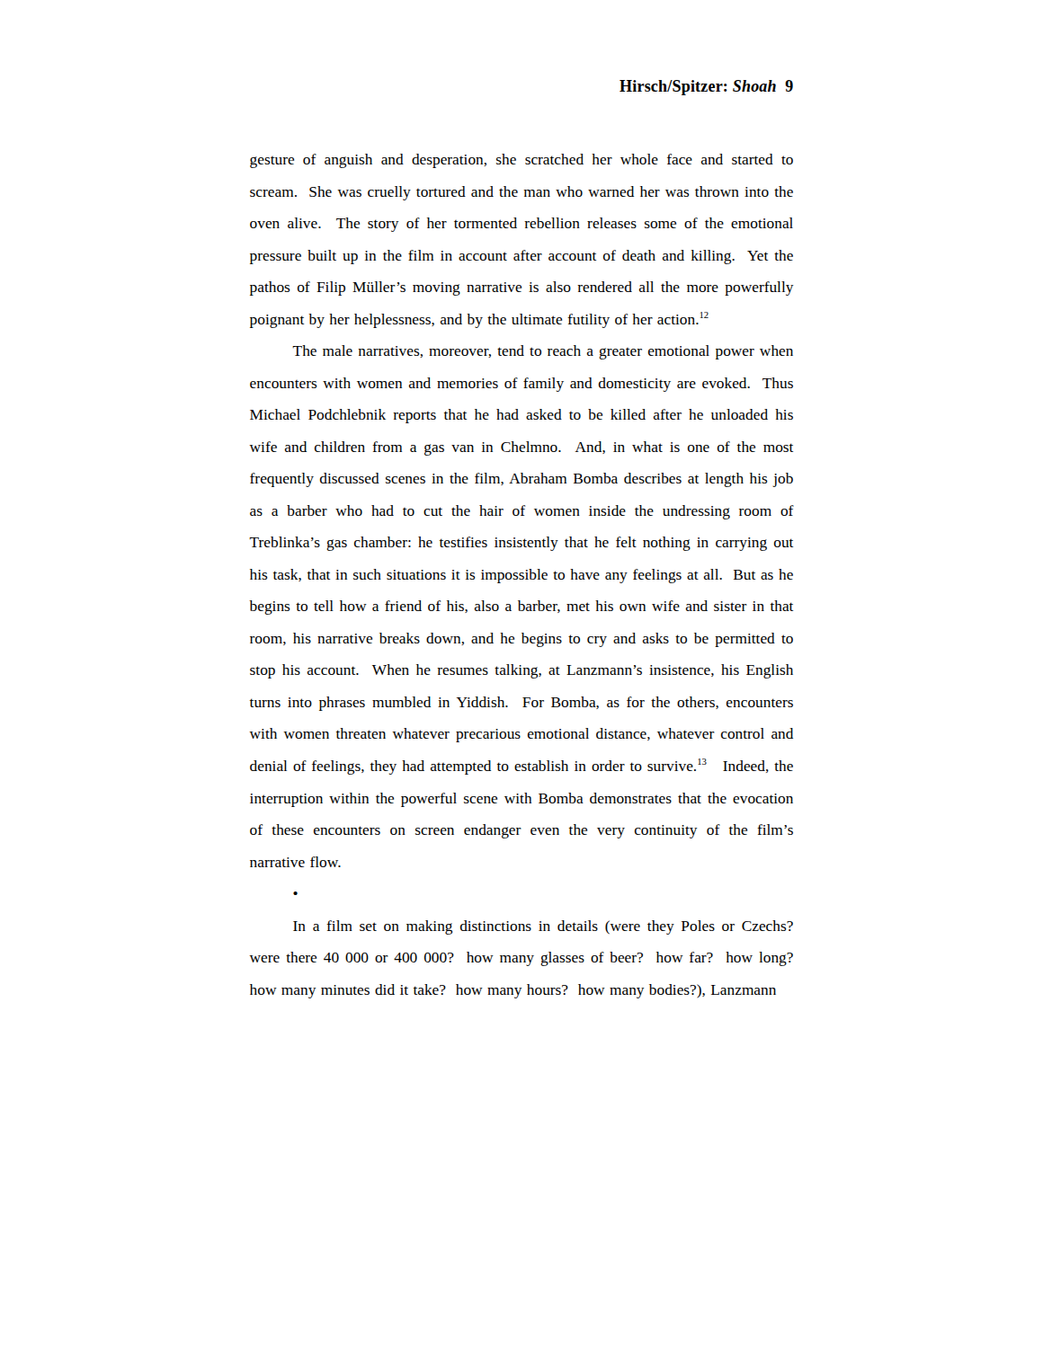Hirsch/Spitzer: Shoah 9
gesture of anguish and desperation, she scratched her whole face and started to scream. She was cruelly tortured and the man who warned her was thrown into the oven alive. The story of her tormented rebellion releases some of the emotional pressure built up in the film in account after account of death and killing. Yet the pathos of Filip Müller’s moving narrative is also rendered all the more powerfully poignant by her helplessness, and by the ultimate futility of her action.12
The male narratives, moreover, tend to reach a greater emotional power when encounters with women and memories of family and domesticity are evoked. Thus Michael Podchlebnik reports that he had asked to be killed after he unloaded his wife and children from a gas van in Chelmno. And, in what is one of the most frequently discussed scenes in the film, Abraham Bomba describes at length his job as a barber who had to cut the hair of women inside the undressing room of Treblinka’s gas chamber: he testifies insistently that he felt nothing in carrying out his task, that in such situations it is impossible to have any feelings at all. But as he begins to tell how a friend of his, also a barber, met his own wife and sister in that room, his narrative breaks down, and he begins to cry and asks to be permitted to stop his account. When he resumes talking, at Lanzmann’s insistence, his English turns into phrases mumbled in Yiddish. For Bomba, as for the others, encounters with women threaten whatever precarious emotional distance, whatever control and denial of feelings, they had attempted to establish in order to survive.13 Indeed, the interruption within the powerful scene with Bomba demonstrates that the evocation of these encounters on screen endanger even the very continuity of the film’s narrative flow.
In a film set on making distinctions in details (were they Poles or Czechs? were there 40 000 or 400 000? how many glasses of beer? how far? how long? how many minutes did it take? how many hours? how many bodies?), Lanzmann